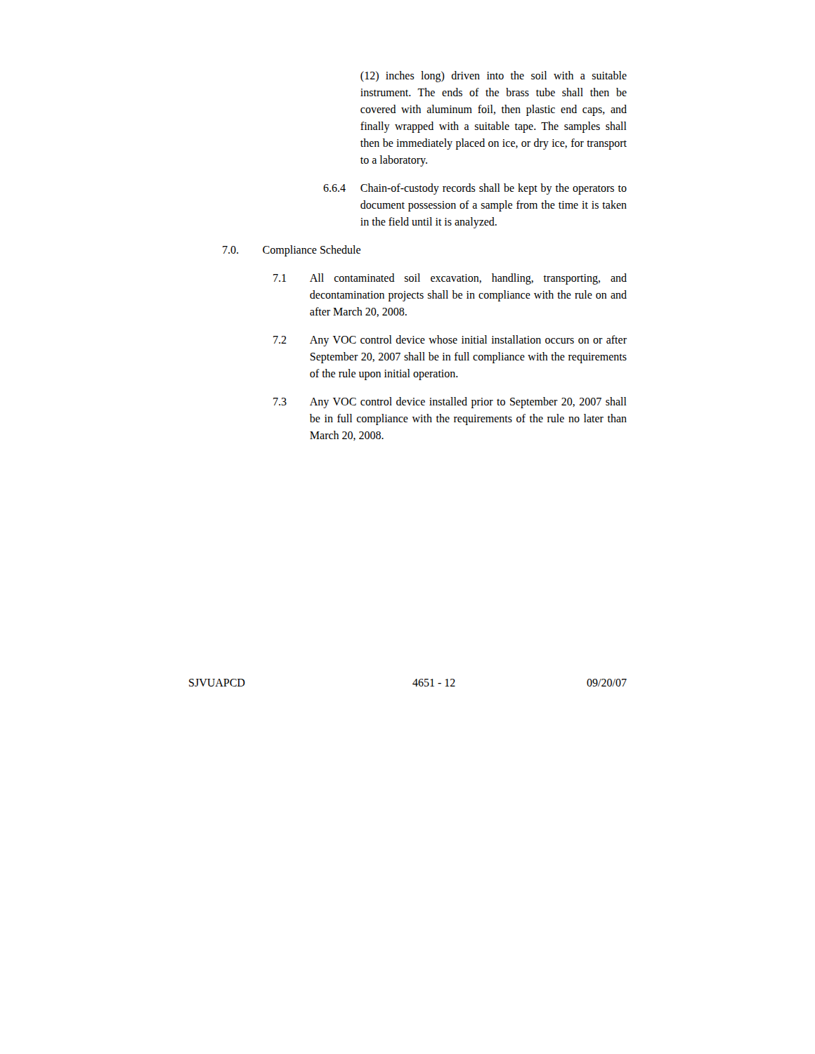(12) inches long) driven into the soil with a suitable instrument. The ends of the brass tube shall then be covered with aluminum foil, then plastic end caps, and finally wrapped with a suitable tape. The samples shall then be immediately placed on ice, or dry ice, for transport to a laboratory.
6.6.4 Chain-of-custody records shall be kept by the operators to document possession of a sample from the time it is taken in the field until it is analyzed.
7.0. Compliance Schedule
7.1 All contaminated soil excavation, handling, transporting, and decontamination projects shall be in compliance with the rule on and after March 20, 2008.
7.2 Any VOC control device whose initial installation occurs on or after September 20, 2007 shall be in full compliance with the requirements of the rule upon initial operation.
7.3 Any VOC control device installed prior to September 20, 2007 shall be in full compliance with the requirements of the rule no later than March 20, 2008.
| SJVUAPCD | 4651 - 12 | 09/20/07 |